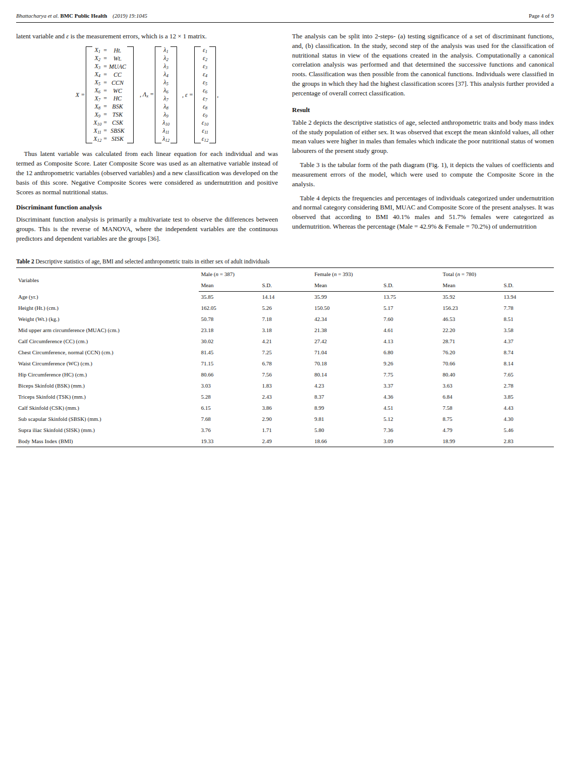Bhattacharya et al. BMC Public Health (2019) 19:1045
Page 4 of 9
latent variable and ε is the measurement errors, which is a 12 × 1 matrix.
| X = | | X 1 | = | Ht. | | | , Λ x = | | λ 1 | | | , ε = | | ε 1 | | , |
| X 2 | = | Wt. | λ 2 | ε 2 |
| X 3 | = | MUAC | λ 3 | ε 3 |
| X 4 | = | CC | λ 4 | ε 4 |
| X 5 | = | CCN | λ 5 | ε 5 |
| X 6 | = | WC | λ 6 | ε 6 |
| X 7 | = | HC | λ 7 | ε 7 |
| X 8 | = | BSK | λ 8 | ε 8 |
| X 9 | = | TSK | λ 9 | ε 9 |
| X 10 | = | CSK | λ 10 | ε 10 |
| X 11 | = | SBSK | λ 11 | ε 11 |
| X 12 | = | SISK | λ 12 | ε 12 |
Thus latent variable was calculated from each linear equation for each individual and was termed as Composite Score. Later Composite Score was used as an alternative variable instead of the 12 anthropometric variables (observed variables) and a new classification was developed on the basis of this score. Negative Composite Scores were considered as undernutrition and positive Scores as normal nutritional status.
Discriminant function analysis
Discriminant function analysis is primarily a multivariate test to observe the differences between groups. This is the reverse of MANOVA, where the independent variables are the continuous predictors and dependent variables are the groups [36].
The analysis can be split into 2-steps- (a) testing significance of a set of discriminant functions, and, (b) classification. In the study, second step of the analysis was used for the classification of nutritional status in view of the equations created in the analysis. Computationally a canonical correlation analysis was performed and that determined the successive functions and canonical roots. Classification was then possible from the canonical functions. Individuals were classified in the groups in which they had the highest classification scores [37]. This analysis further provided a percentage of overall correct classification.
Result
Table 2 depicts the descriptive statistics of age, selected anthropometric traits and body mass index of the study population of either sex. It was observed that except the mean skinfold values, all other mean values were higher in males than females which indicate the poor nutritional status of women labourers of the present study group.
Table 3 is the tabular form of the path diagram (Fig. 1), it depicts the values of coefficients and measurement errors of the model, which were used to compute the Composite Score in the analysis.
Table 4 depicts the frequencies and percentages of individuals categorized under undernutrition and normal category considering BMI, MUAC and Composite Score of the present analyses. It was observed that according to BMI 40.1% males and 51.7% females were categorized as undernutrition. Whereas the percentage (Male = 42.9% & Female = 70.2%) of undernutrition
Table 2 Descriptive statistics of age, BMI and selected anthropometric traits in either sex of adult individuals
| Variables | Male ( n = 387) | Female ( n = 393) | Total ( n = 780) |
| --- | --- | --- | --- |
| Mean | S.D. | Mean | S.D. | Mean | S.D. |
| Age (yr.) | 35.85 | 14.14 | 35.99 | 13.75 | 35.92 | 13.94 |
| Height (Ht.) (cm.) | 162.05 | 5.26 | 150.50 | 5.17 | 156.23 | 7.78 |
| Weight (Wt.) (kg.) | 50.78 | 7.18 | 42.34 | 7.60 | 46.53 | 8.51 |
| Mid upper arm circumference (MUAC) (cm.) | 23.18 | 3.18 | 21.38 | 4.61 | 22.20 | 3.58 |
| Calf Circumference (CC) (cm.) | 30.02 | 4.21 | 27.42 | 4.13 | 28.71 | 4.37 |
| Chest Circumference, normal (CCN) (cm.) | 81.45 | 7.25 | 71.04 | 6.80 | 76.20 | 8.74 |
| Waist Circumference (WC) (cm.) | 71.15 | 6.78 | 70.18 | 9.26 | 70.66 | 8.14 |
| Hip Circumference (HC) (cm.) | 80.66 | 7.56 | 80.14 | 7.75 | 80.40 | 7.65 |
| Biceps Skinfold (BSK) (mm.) | 3.03 | 1.83 | 4.23 | 3.37 | 3.63 | 2.78 |
| Triceps Skinfold (TSK) (mm.) | 5.28 | 2.43 | 8.37 | 4.36 | 6.84 | 3.85 |
| Calf Skinfold (CSK) (mm.) | 6.15 | 3.86 | 8.99 | 4.51 | 7.58 | 4.43 |
| Sub scapular Skinfold (SBSK) (mm.) | 7.68 | 2.90 | 9.81 | 5.12 | 8.75 | 4.30 |
| Supra iliac Skinfold (SISK) (mm.) | 3.76 | 1.71 | 5.80 | 7.36 | 4.79 | 5.46 |
| Body Mass Index (BMI) | 19.33 | 2.49 | 18.66 | 3.09 | 18.99 | 2.83 |